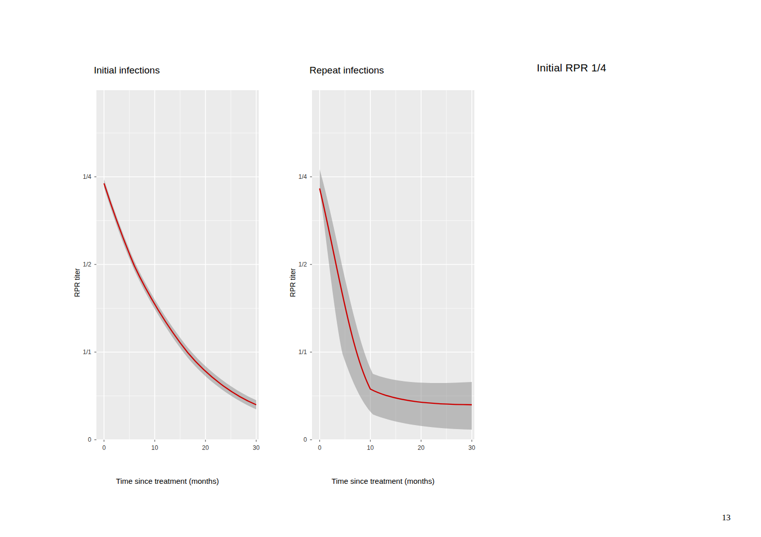Initial RPR 1/4
Initial infections
RPR titer 0 1/1 1/2 1/4 0 10 20 30
Time since treatment (months)
Repeat infections
RPR titer 0 1/1 1/2 1/4 0 10 20 30
Time since treatment (months)
13